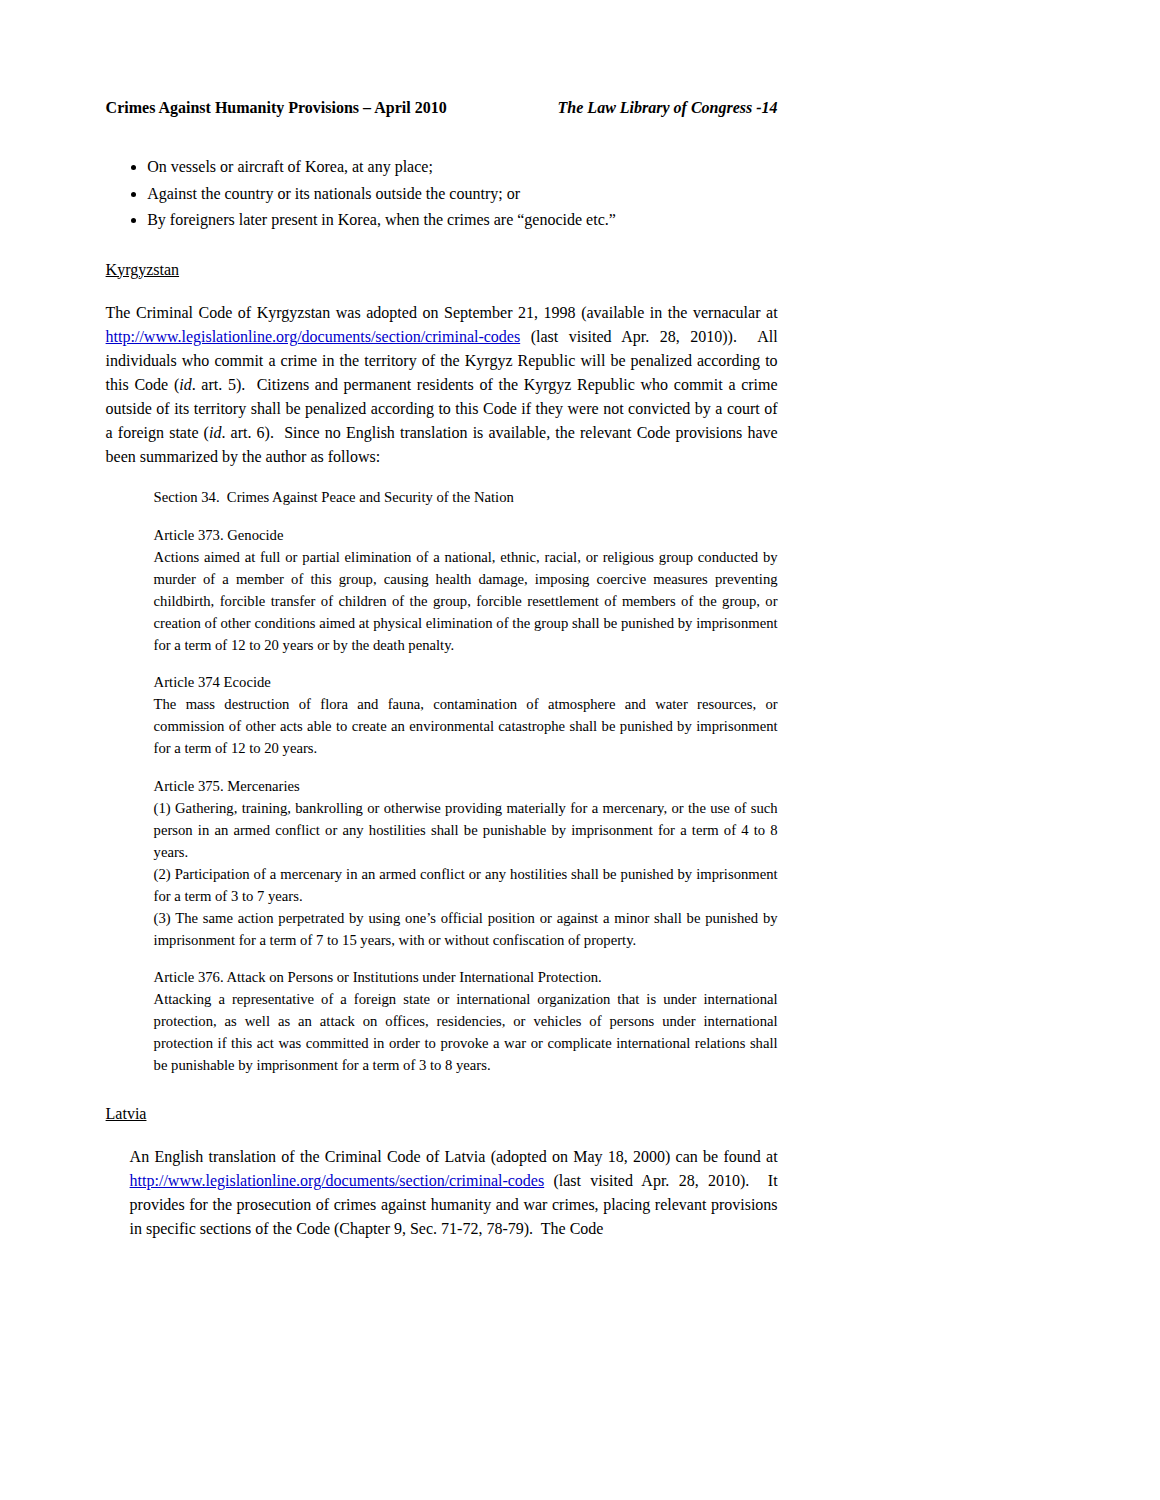Crimes Against Humanity Provisions – April 2010 The Law Library of Congress -14
On vessels or aircraft of Korea, at any place;
Against the country or its nationals outside the country; or
By foreigners later present in Korea, when the crimes are “genocide etc.”
Kyrgyzstan
The Criminal Code of Kyrgyzstan was adopted on September 21, 1998 (available in the vernacular at http://www.legislationline.org/documents/section/criminal-codes (last visited Apr. 28, 2010)). All individuals who commit a crime in the territory of the Kyrgyz Republic will be penalized according to this Code (id. art. 5). Citizens and permanent residents of the Kyrgyz Republic who commit a crime outside of its territory shall be penalized according to this Code if they were not convicted by a court of a foreign state (id. art. 6). Since no English translation is available, the relevant Code provisions have been summarized by the author as follows:
Section 34. Crimes Against Peace and Security of the Nation
Article 373. Genocide
Actions aimed at full or partial elimination of a national, ethnic, racial, or religious group conducted by murder of a member of this group, causing health damage, imposing coercive measures preventing childbirth, forcible transfer of children of the group, forcible resettlement of members of the group, or creation of other conditions aimed at physical elimination of the group shall be punished by imprisonment for a term of 12 to 20 years or by the death penalty.
Article 374 Ecocide
The mass destruction of flora and fauna, contamination of atmosphere and water resources, or commission of other acts able to create an environmental catastrophe shall be punished by imprisonment for a term of 12 to 20 years.
Article 375. Mercenaries
(1) Gathering, training, bankrolling or otherwise providing materially for a mercenary, or the use of such person in an armed conflict or any hostilities shall be punishable by imprisonment for a term of 4 to 8 years.
(2) Participation of a mercenary in an armed conflict or any hostilities shall be punished by imprisonment for a term of 3 to 7 years.
(3) The same action perpetrated by using one’s official position or against a minor shall be punished by imprisonment for a term of 7 to 15 years, with or without confiscation of property.
Article 376. Attack on Persons or Institutions under International Protection.
Attacking a representative of a foreign state or international organization that is under international protection, as well as an attack on offices, residencies, or vehicles of persons under international protection if this act was committed in order to provoke a war or complicate international relations shall be punishable by imprisonment for a term of 3 to 8 years.
Latvia
An English translation of the Criminal Code of Latvia (adopted on May 18, 2000) can be found at http://www.legislationline.org/documents/section/criminal-codes (last visited Apr. 28, 2010). It provides for the prosecution of crimes against humanity and war crimes, placing relevant provisions in specific sections of the Code (Chapter 9, Sec. 71-72, 78-79). The Code